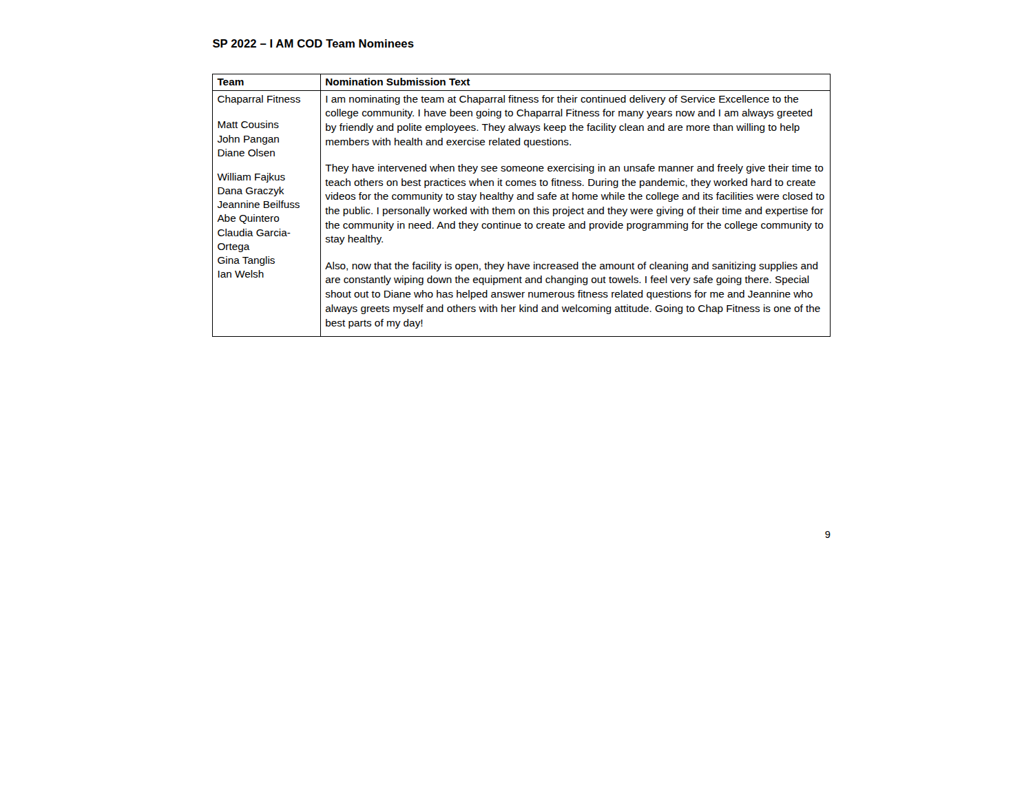SP 2022 – I AM COD Team Nominees
| Team | Nomination Submission Text |
| --- | --- |
| Chaparral Fitness Matt Cousins John Pangan Diane Olsen William Fajkus Dana Graczyk Jeannine Beilfuss Abe Quintero Claudia Garcia-Ortega Gina Tanglis Ian Welsh | I am nominating the team at Chaparral fitness for their continued delivery of Service Excellence to the college community. I have been going to Chaparral Fitness for many years now and I am always greeted by friendly and polite employees. They always keep the facility clean and are more than willing to help members with health and exercise related questions. They have intervened when they see someone exercising in an unsafe manner and freely give their time to teach others on best practices when it comes to fitness. During the pandemic, they worked hard to create videos for the community to stay healthy and safe at home while the college and its facilities were closed to the public. I personally worked with them on this project and they were giving of their time and expertise for the community in need. And they continue to create and provide programming for the college community to stay healthy. Also, now that the facility is open, they have increased the amount of cleaning and sanitizing supplies and are constantly wiping down the equipment and changing out towels. I feel very safe going there. Special shout out to Diane who has helped answer numerous fitness related questions for me and Jeannine who always greets myself and others with her kind and welcoming attitude. Going to Chap Fitness is one of the best parts of my day! |
9